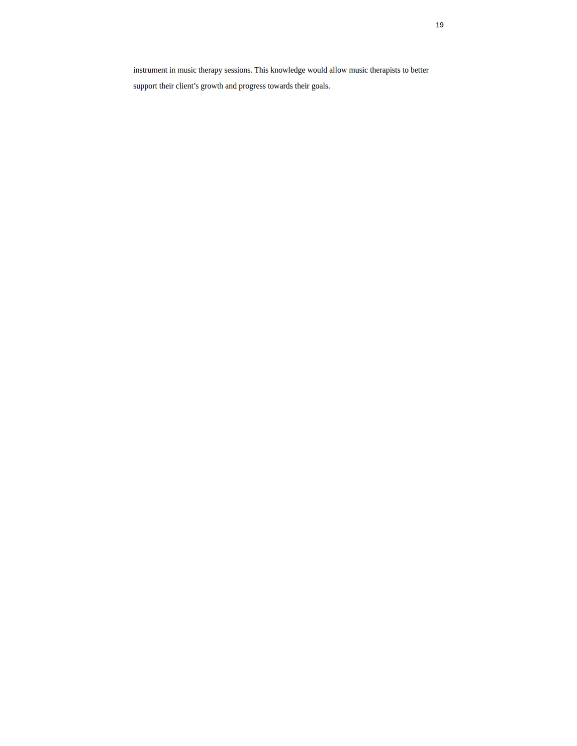19
instrument in music therapy sessions. This knowledge would allow music therapists to better support their client’s growth and progress towards their goals.